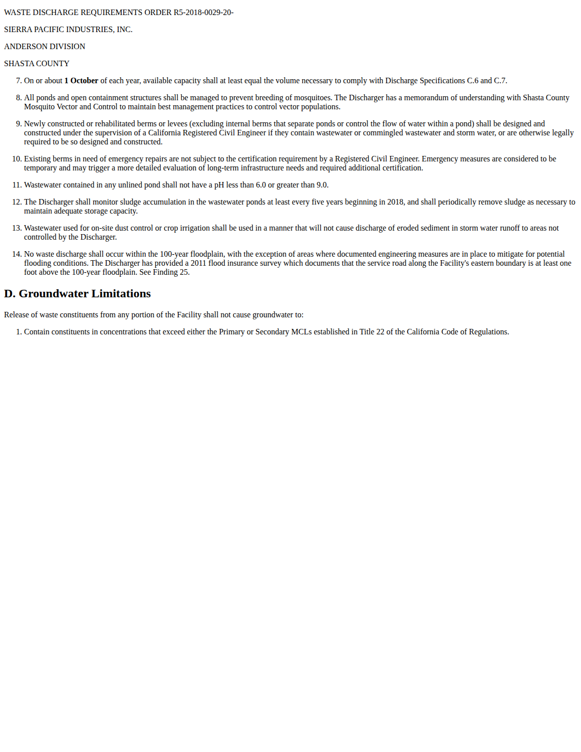WASTE DISCHARGE REQUIREMENTS ORDER R5-2018-0029-20-
SIERRA PACIFIC INDUSTRIES, INC.
ANDERSON DIVISION
SHASTA COUNTY
On or about 1 October of each year, available capacity shall at least equal the volume necessary to comply with Discharge Specifications C.6 and C.7.
All ponds and open containment structures shall be managed to prevent breeding of mosquitoes. The Discharger has a memorandum of understanding with Shasta County Mosquito Vector and Control to maintain best management practices to control vector populations.
Newly constructed or rehabilitated berms or levees (excluding internal berms that separate ponds or control the flow of water within a pond) shall be designed and constructed under the supervision of a California Registered Civil Engineer if they contain wastewater or commingled wastewater and storm water, or are otherwise legally required to be so designed and constructed.
Existing berms in need of emergency repairs are not subject to the certification requirement by a Registered Civil Engineer. Emergency measures are considered to be temporary and may trigger a more detailed evaluation of long-term infrastructure needs and required additional certification.
Wastewater contained in any unlined pond shall not have a pH less than 6.0 or greater than 9.0.
The Discharger shall monitor sludge accumulation in the wastewater ponds at least every five years beginning in 2018, and shall periodically remove sludge as necessary to maintain adequate storage capacity.
Wastewater used for on-site dust control or crop irrigation shall be used in a manner that will not cause discharge of eroded sediment in storm water runoff to areas not controlled by the Discharger.
No waste discharge shall occur within the 100-year floodplain, with the exception of areas where documented engineering measures are in place to mitigate for potential flooding conditions. The Discharger has provided a 2011 flood insurance survey which documents that the service road along the Facility's eastern boundary is at least one foot above the 100-year floodplain. See Finding 25.
D. Groundwater Limitations
Release of waste constituents from any portion of the Facility shall not cause groundwater to:
Contain constituents in concentrations that exceed either the Primary or Secondary MCLs established in Title 22 of the California Code of Regulations.